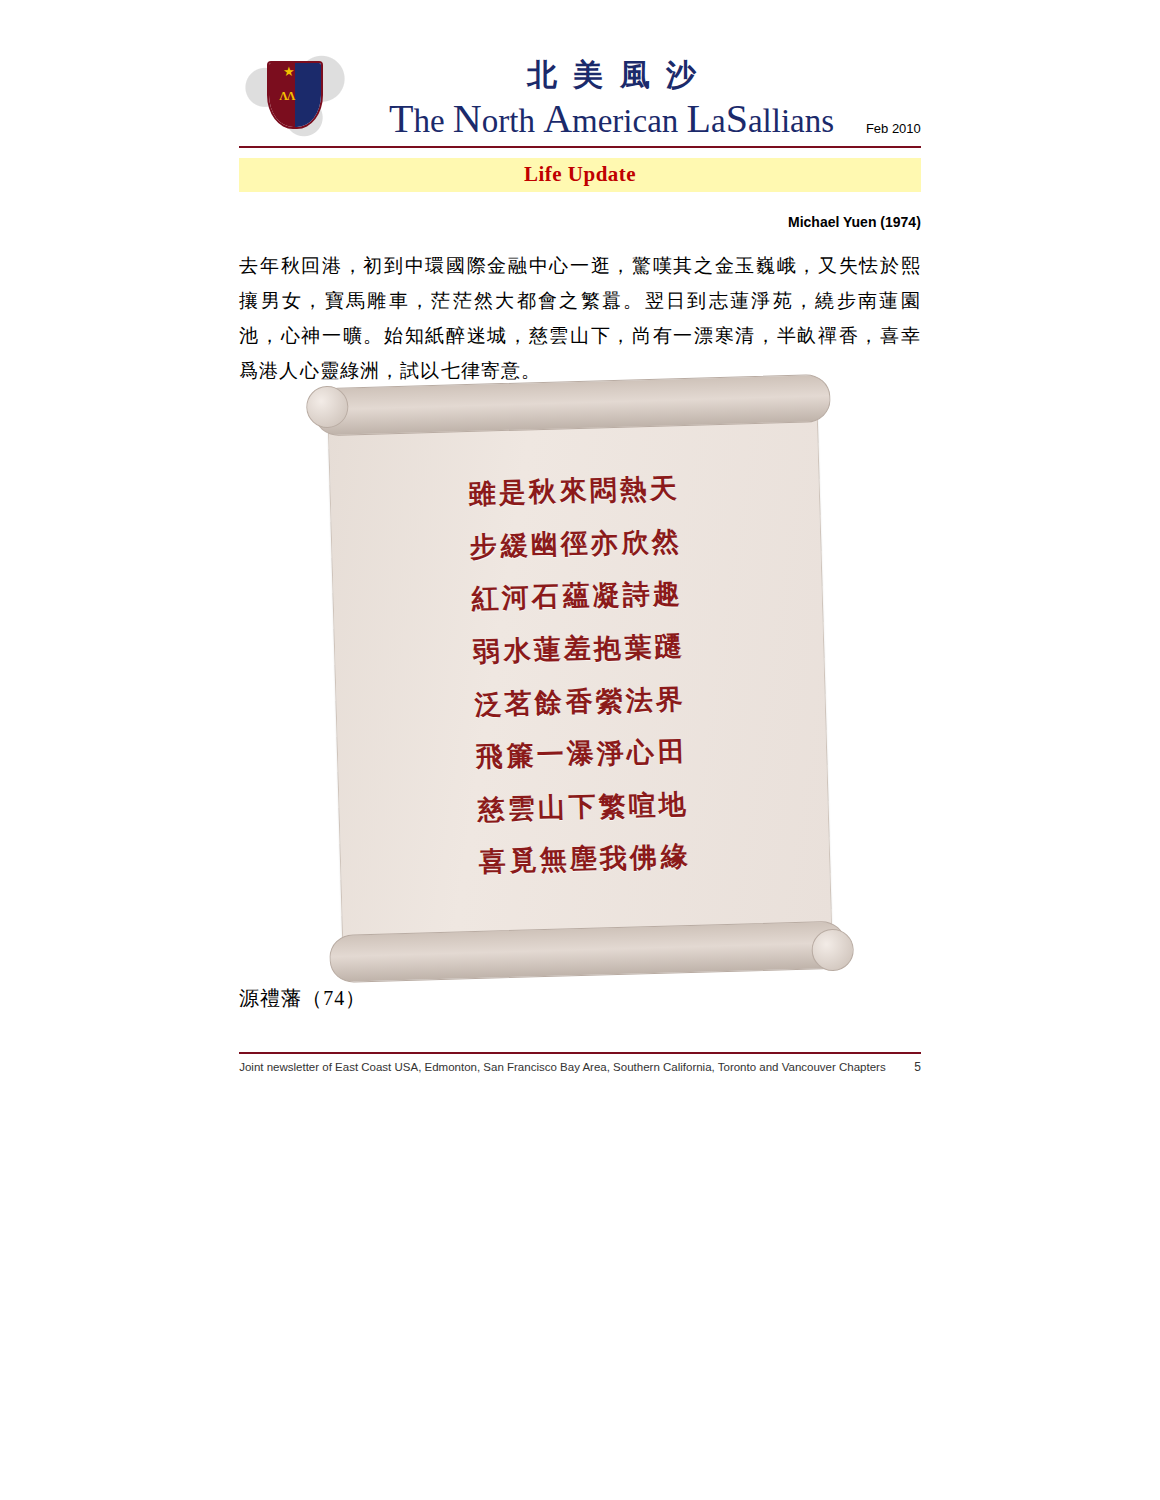★
ΛΛ
北美風沙
The North American LaSallians
Feb 2010
Life Update
Michael Yuen (1974)
去年秋回港，初到中環國際金融中心一逛，驚嘆其之金玉巍峨，又失怯於熙攘男女，寶馬雕車，茫茫然大都會之繁囂。翌日到志蓮淨苑，繞步南蓮園池，心神一曠。始知紙醉迷城，慈雲山下，尚有一漂寒清，半畝禪香，喜幸爲港人心靈綠洲，試以七律寄意。
雖是秋來悶熱天 步緩幽徑亦欣然 紅河石蘊凝詩趣 弱水蓮羞抱葉躚 泛茗餘香縈法界 飛簾一瀑淨心田 慈雲山下繁喧地 喜覓無塵我佛緣
源禮藩（74）
Joint newsletter of East Coast USA, Edmonton, San Francisco Bay Area, Southern California, Toronto and Vancouver Chapters 5